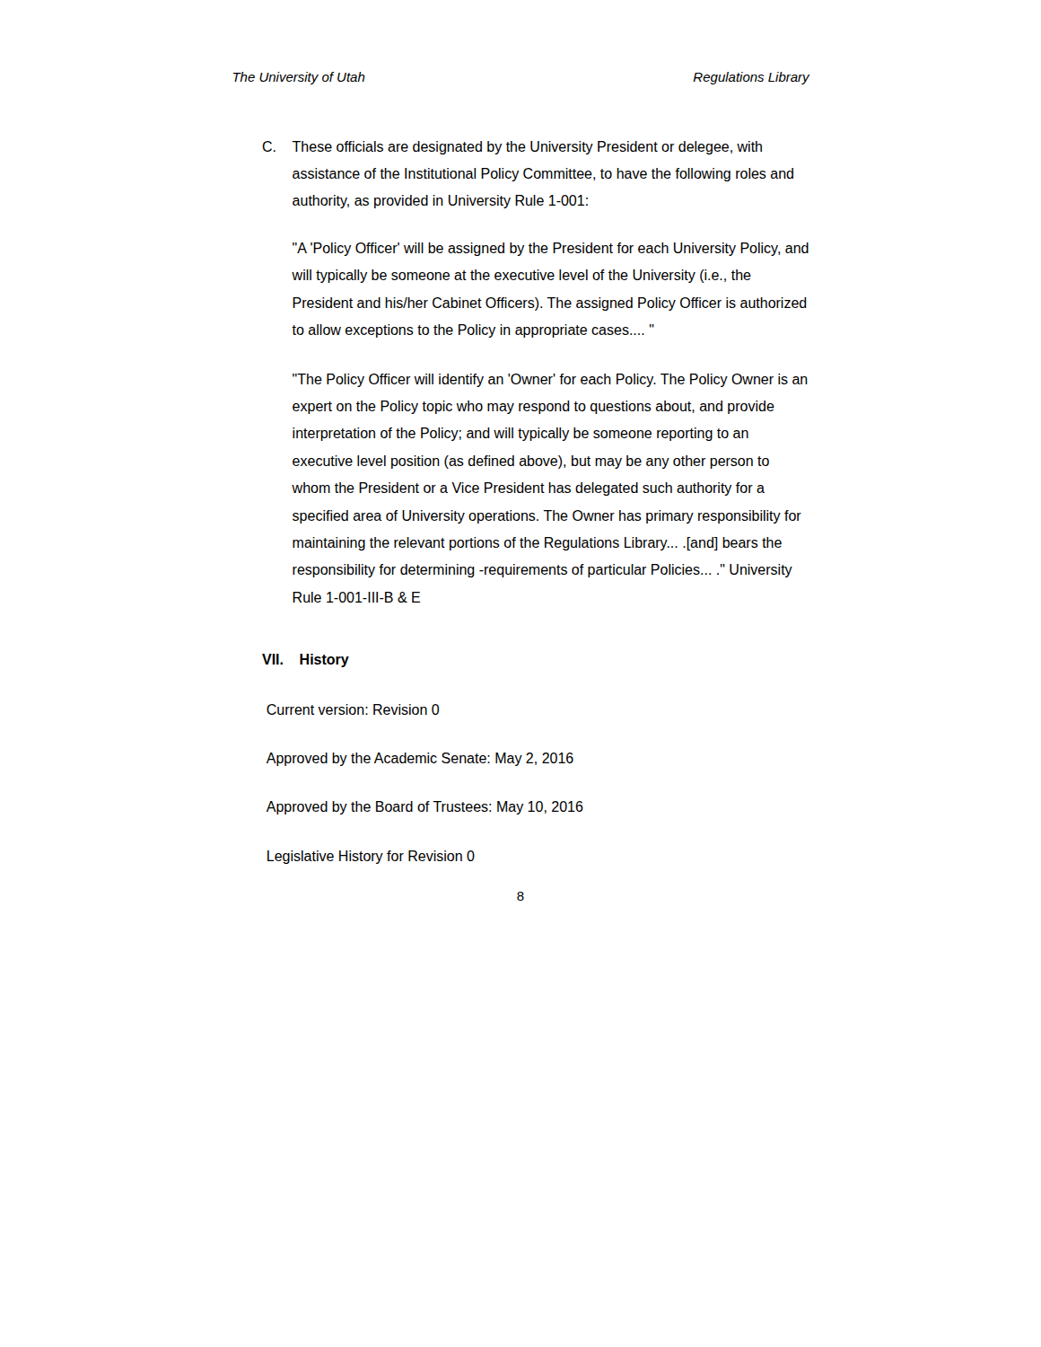The University of Utah Regulations Library
C.
These officials are designated by the University President or delegee, with assistance of the Institutional Policy Committee, to have the following roles and authority, as provided in University Rule 1-001:
"A 'Policy Officer' will be assigned by the President for each University Policy, and will typically be someone at the executive level of the University (i.e., the President and his/her Cabinet Officers). The assigned Policy Officer is authorized to allow exceptions to the Policy in appropriate cases.... "
"The Policy Officer will identify an 'Owner' for each Policy. The Policy Owner is an expert on the Policy topic who may respond to questions about, and provide interpretation of the Policy; and will typically be someone reporting to an executive level position (as defined above), but may be any other person to whom the President or a Vice President has delegated such authority for a specified area of University operations. The Owner has primary responsibility for maintaining the relevant portions of the Regulations Library... .[and] bears the responsibility for determining -requirements of particular Policies... ." University Rule 1-001-III-B & E
VII. History
Current version: Revision 0
Approved by the Academic Senate: May 2, 2016
Approved by the Board of Trustees: May 10, 2016
Legislative History for Revision 0
8